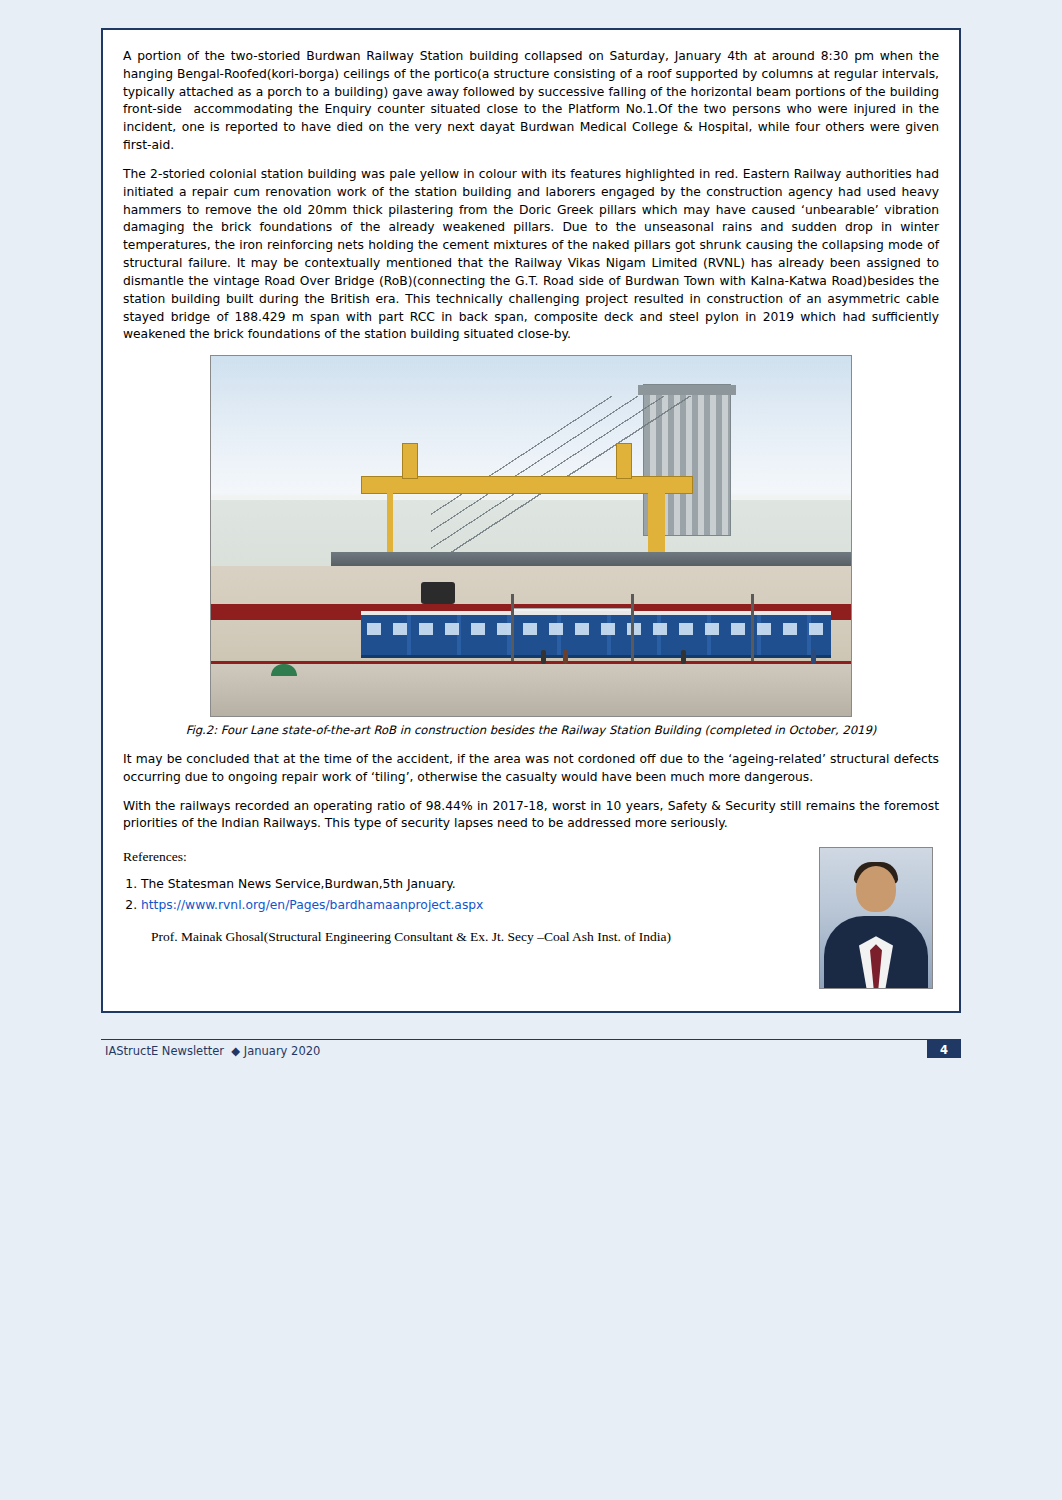A portion of the two-storied Burdwan Railway Station building collapsed on Saturday, January 4th at around 8:30 pm when the hanging Bengal-Roofed(kori-borga) ceilings of the portico(a structure consisting of a roof supported by columns at regular intervals, typically attached as a porch to a building) gave away followed by successive falling of the horizontal beam portions of the building front-side accommodating the Enquiry counter situated close to the Platform No.1.Of the two persons who were injured in the incident, one is reported to have died on the very next dayat Burdwan Medical College & Hospital, while four others were given first-aid.
The 2-storied colonial station building was pale yellow in colour with its features highlighted in red. Eastern Railway authorities had initiated a repair cum renovation work of the station building and laborers engaged by the construction agency had used heavy hammers to remove the old 20mm thick pilastering from the Doric Greek pillars which may have caused ‘unbearable’ vibration damaging the brick foundations of the already weakened pillars. Due to the unseasonal rains and sudden drop in winter temperatures, the iron reinforcing nets holding the cement mixtures of the naked pillars got shrunk causing the collapsing mode of structural failure. It may be contextually mentioned that the Railway Vikas Nigam Limited (RVNL) has already been assigned to dismantle the vintage Road Over Bridge (RoB)(connecting the G.T. Road side of Burdwan Town with Kalna-Katwa Road)besides the station building built during the British era. This technically challenging project resulted in construction of an asymmetric cable stayed bridge of 188.429 m span with part RCC in back span, composite deck and steel pylon in 2019 which had sufficiently weakened the brick foundations of the station building situated close-by.
Fig.2: Four Lane state-of-the-art RoB in construction besides the Railway Station Building (completed in October, 2019)
It may be concluded that at the time of the accident, if the area was not cordoned off due to the ‘ageing-related’ structural defects occurring due to ongoing repair work of ‘tiling’, otherwise the casualty would have been much more dangerous.
With the railways recorded an operating ratio of 98.44% in 2017-18, worst in 10 years, Safety & Security still remains the foremost priorities of the Indian Railways. This type of security lapses need to be addressed more seriously.
References:
The Statesman News Service,Burdwan,5th January.
https://www.rvnl.org/en/Pages/bardhamaanproject.aspx
Prof. Mainak Ghosal(Structural Engineering Consultant & Ex. Jt. Secy –Coal Ash Inst. of India)
IAStructE Newsletter ◆ January 2020
4